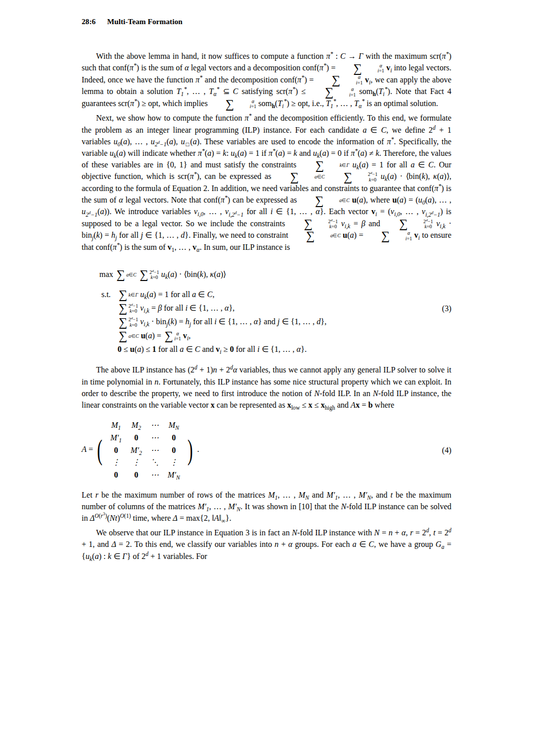28:6 Multi-Team Formation
With the above lemma in hand, it now suffices to compute a function π* : C → Γ with the maximum scr(π*) such that conf(π*) is the sum of α legal vectors and a decomposition conf(π*) = ∑αi=1 vi into legal vectors. Indeed, once we have the function π* and the decomposition conf(π*) = ∑αi=1 vi, we can apply the above lemma to obtain a solution T1*, … , Tα* ⊆ C satisfying scr(π*) ≤ ∑αi=1 somh(Ti*). Note that Fact 4 guarantees scr(π*) ≥ opt, which implies ∑αi=1 somh(Ti*) ≥ opt, i.e., T1*, … , Tα* is an optimal solution.
Next, we show how to compute the function π* and the decomposition efficiently. To this end, we formulate the problem as an integer linear programming (ILP) instance. For each candidate a ∈ C, we define 2d + 1 variables u0(a), … , u2d−1(a), u□(a). These variables are used to encode the information of π*. Specifically, the variable uk(a) will indicate whether π*(a) = k: uk(a) = 1 if π*(a) = k and uk(a) = 0 if π*(a) ≠ k. Therefore, the values of these variables are in {0, 1} and must satisfy the constraints ∑k∈Γ uk(a) = 1 for all a ∈ C. Our objective function, which is scr(π*), can be expressed as ∑a∈C ∑2d−1 k=0 uk(a) · ⟨bin(k), κ(a)⟩, according to the formula of Equation 2. In addition, we need variables and constraints to guarantee that conf(π*) is the sum of α legal vectors. Note that conf(π*) can be expressed as ∑a∈C u(a), where u(a) = (u0(a), … , u2d−1(a)). We introduce variables vi,0, … , vi,2d−1 for all i ∈ {1, … , α}. Each vector vi = (vi,0, … , vi,2d−1) is supposed to be a legal vector. So we include the constraints ∑2d−1 k=0 vi,k = β and ∑2d−1 k=0 vi,k · binj(k) = hj for all j ∈ {1, … , d}. Finally, we need to constraint ∑a∈C u(a) = ∑αi=1 vi to ensure that conf(π*) is the sum of v1, … , vα. In sum, our ILP instance is
max ∑a∈C ∑2d−1 k=0 uk(a) · ⟨bin(k), κ(a)⟩
| s.t. | ∑ k ∈ Γ u k ( a ) = 1 for all a ∈ C , |
| | ∑ 2 d −1 k =0 v i,k = β for all i ∈ {1, … , α }, |
| | ∑ 2 d −1 k =0 v i,k · bin j ( k ) = h j for all i ∈ {1, … , α } and j ∈ {1, … , d }, |
| | ∑ a ∈ C u ( a ) = ∑ α i =1 v i , |
| | 0 ≤ u ( a ) ≤ 1 for all a ∈ C and v i ≥ 0 for all i ∈ {1, … , α }. |
(3)
The above ILP instance has (2d + 1)n + 2dα variables, thus we cannot apply any general ILP solver to solve it in time polynomial in n. Fortunately, this ILP instance has some nice structural property which we can exploit. In order to describe the property, we need to first introduce the notion of N-fold ILP. In an N-fold ILP instance, the linear constraints on the variable vector x can be represented as xlow ≤ x ≤ xhigh and Ax = b where
A = (
| M 1 | M 2 | ⋯ | M N |
| M′ 1 | 0 | ⋯ | 0 |
| 0 | M′ 2 | ⋯ | 0 |
| ⋮ | ⋮ | ⋱ | ⋮ |
| 0 | 0 | ⋯ | M′ N |
) .
(4)
Let r be the maximum number of rows of the matrices M1, … , MN and M′1, … , M′N, and t be the maximum number of columns of the matrices M′1, … , M′N. It was shown in [10] that the N-fold ILP instance can be solved in ΔO(r3)(Nt)O(1) time, where Δ = max{2, ‖A‖∞}.
We observe that our ILP instance in Equation 3 is in fact an N-fold ILP instance with N = n + α, r = 2d, t = 2d + 1, and Δ = 2. To this end, we classify our variables into n + α groups. For each a ∈ C, we have a group Ga = {uk(a) : k ∈ Γ} of 2d + 1 variables. For